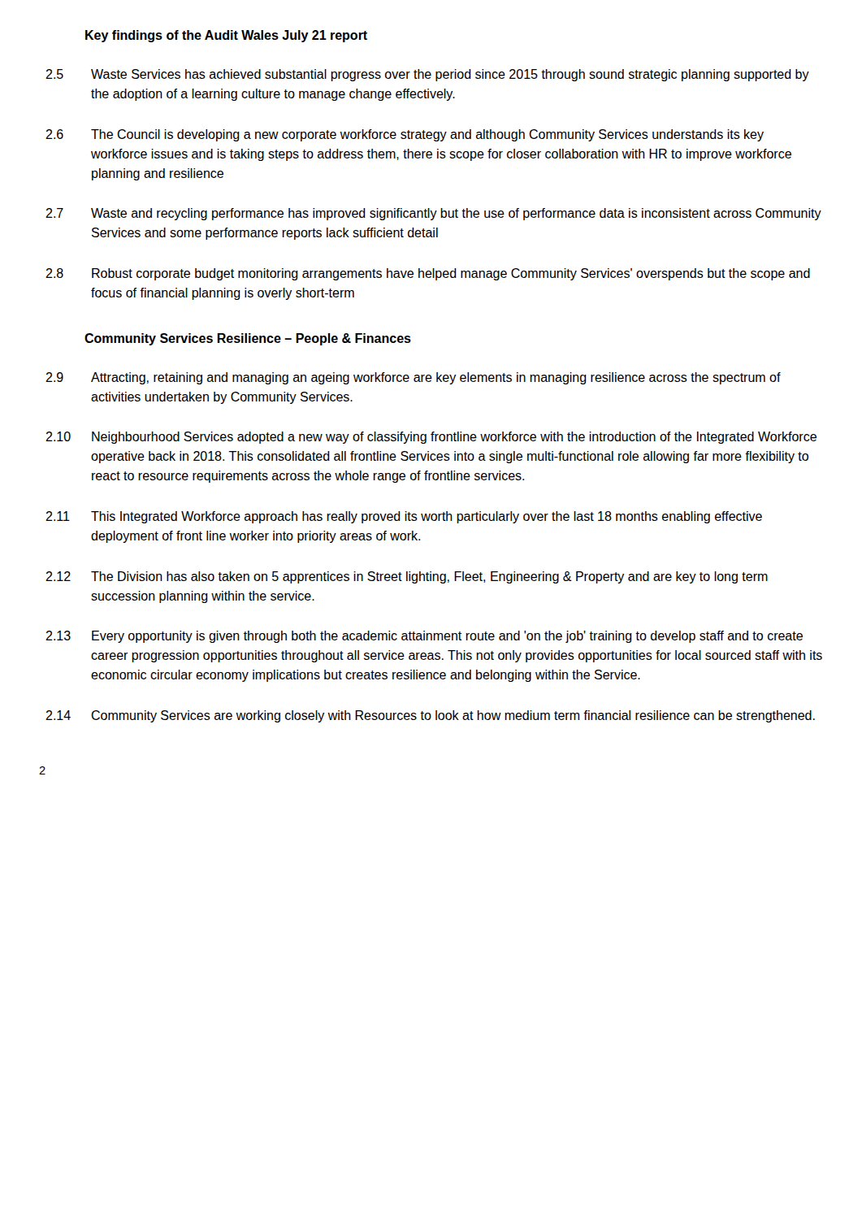Key findings of the Audit Wales July 21 report
2.5
Waste Services has achieved substantial progress over the period since 2015 through sound strategic planning supported by the adoption of a learning culture to manage change effectively.
2.6
The Council is developing a new corporate workforce strategy and although Community Services understands its key workforce issues and is taking steps to address them, there is scope for closer collaboration with HR to improve workforce planning and resilience
2.7
Waste and recycling performance has improved significantly but the use of performance data is inconsistent across Community Services and some performance reports lack sufficient detail
2.8
Robust corporate budget monitoring arrangements have helped manage Community Services' overspends but the scope and focus of financial planning is overly short-term
Community Services Resilience – People & Finances
2.9
Attracting, retaining and managing an ageing workforce are key elements in managing resilience across the spectrum of activities undertaken by Community Services.
2.10
Neighbourhood Services adopted a new way of classifying frontline workforce with the introduction of the Integrated Workforce operative back in 2018. This consolidated all frontline Services into a single multi-functional role allowing far more flexibility to react to resource requirements across the whole range of frontline services.
2.11
This Integrated Workforce approach has really proved its worth particularly over the last 18 months enabling effective deployment of front line worker into priority areas of work.
2.12
The Division has also taken on 5 apprentices in Street lighting, Fleet, Engineering & Property and are key to long term succession planning within the service.
2.13
Every opportunity is given through both the academic attainment route and 'on the job' training to develop staff and to create career progression opportunities throughout all service areas. This not only provides opportunities for local sourced staff with its economic circular economy implications but creates resilience and belonging within the Service.
2.14
Community Services are working closely with Resources to look at how medium term financial resilience can be strengthened.
2